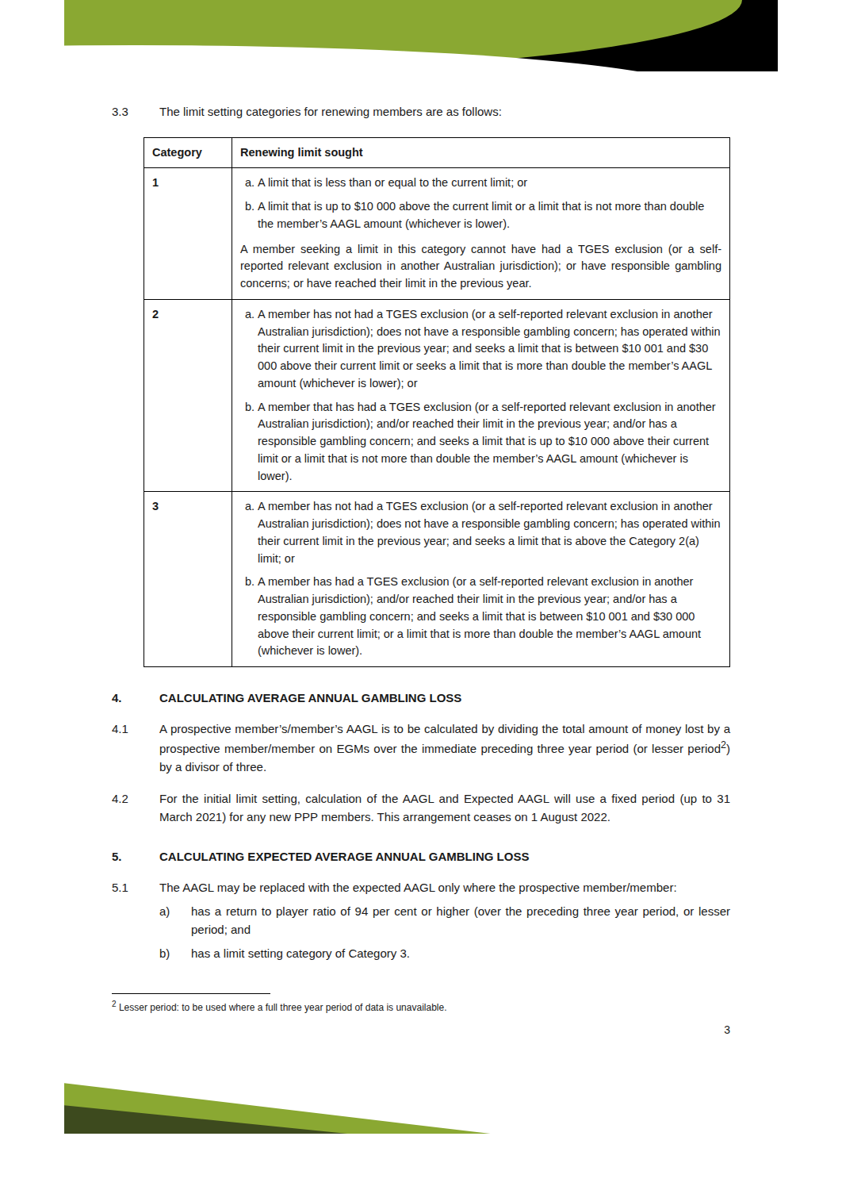3.3
The limit setting categories for renewing members are as follows:
| Category | Renewing limit sought |
| --- | --- |
| 1 | A limit that is less than or equal to the current limit; or A limit that is up to $10 000 above the current limit or a limit that is not more than double the member’s AAGL amount (whichever is lower). A member seeking a limit in this category cannot have had a TGES exclusion (or a self-reported relevant exclusion in another Australian jurisdiction); or have responsible gambling concerns; or have reached their limit in the previous year. |
| 2 | A member has not had a TGES exclusion (or a self-reported relevant exclusion in another Australian jurisdiction); does not have a responsible gambling concern; has operated within their current limit in the previous year; and seeks a limit that is between $10 001 and $30 000 above their current limit or seeks a limit that is more than double the member’s AAGL amount (whichever is lower); or A member that has had a TGES exclusion (or a self-reported relevant exclusion in another Australian jurisdiction); and/or reached their limit in the previous year; and/or has a responsible gambling concern; and seeks a limit that is up to $10 000 above their current limit or a limit that is not more than double the member’s AAGL amount (whichever is lower). |
| 3 | A member has not had a TGES exclusion (or a self-reported relevant exclusion in another Australian jurisdiction); does not have a responsible gambling concern; has operated within their current limit in the previous year; and seeks a limit that is above the Category 2(a) limit; or A member has had a TGES exclusion (or a self-reported relevant exclusion in another Australian jurisdiction); and/or reached their limit in the previous year; and/or has a responsible gambling concern; and seeks a limit that is between $10 001 and $30 000 above their current limit; or a limit that is more than double the member’s AAGL amount (whichever is lower). |
4. CALCULATING AVERAGE ANNUAL GAMBLING LOSS
4.1
A prospective member’s/member’s AAGL is to be calculated by dividing the total amount of money lost by a prospective member/member on EGMs over the immediate preceding three year period (or lesser period2) by a divisor of three.
4.2
For the initial limit setting, calculation of the AAGL and Expected AAGL will use a fixed period (up to 31 March 2021) for any new PPP members. This arrangement ceases on 1 August 2022.
5. CALCULATING EXPECTED AVERAGE ANNUAL GAMBLING LOSS
5.1
The AAGL may be replaced with the expected AAGL only where the prospective member/member:
a) has a return to player ratio of 94 per cent or higher (over the preceding three year period, or lesser period; and
b) has a limit setting category of Category 3.
2 Lesser period: to be used where a full three year period of data is unavailable.
3